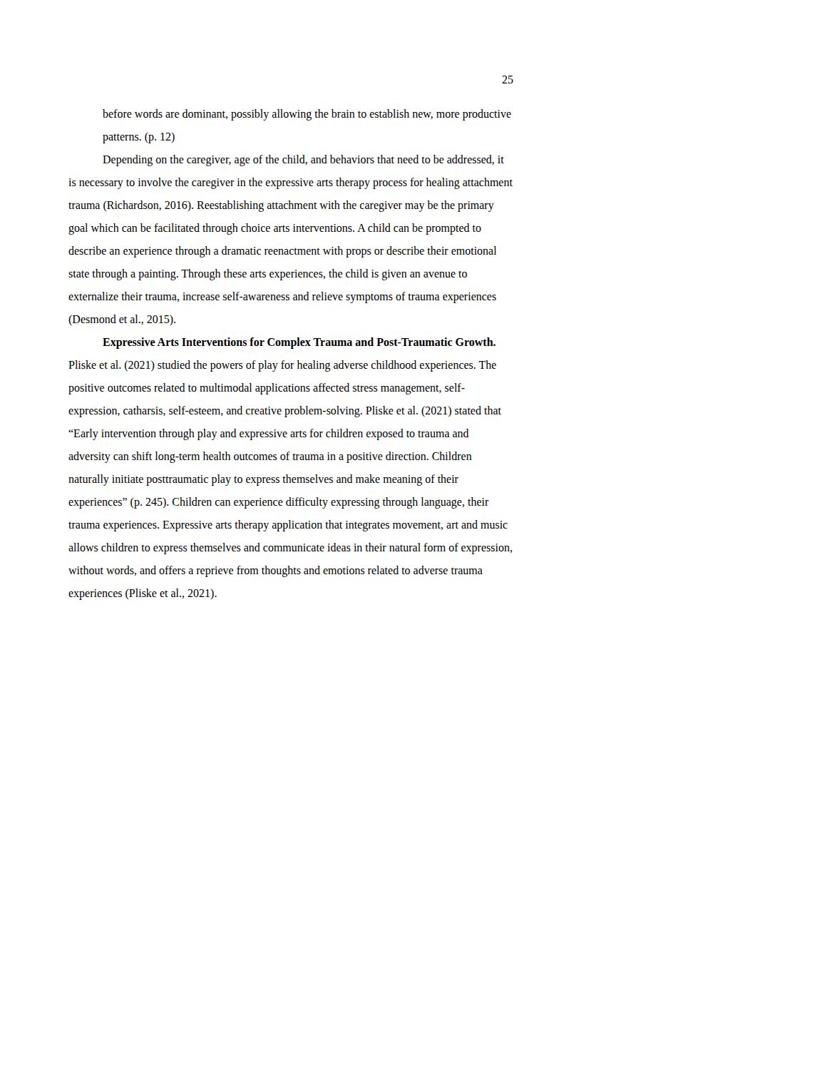25
before words are dominant, possibly allowing the brain to establish new, more productive patterns. (p. 12)
Depending on the caregiver, age of the child, and behaviors that need to be addressed, it is necessary to involve the caregiver in the expressive arts therapy process for healing attachment trauma (Richardson, 2016). Reestablishing attachment with the caregiver may be the primary goal which can be facilitated through choice arts interventions. A child can be prompted to describe an experience through a dramatic reenactment with props or describe their emotional state through a painting. Through these arts experiences, the child is given an avenue to externalize their trauma, increase self-awareness and relieve symptoms of trauma experiences (Desmond et al., 2015).
Expressive Arts Interventions for Complex Trauma and Post-Traumatic Growth. Pliske et al. (2021) studied the powers of play for healing adverse childhood experiences. The positive outcomes related to multimodal applications affected stress management, self-expression, catharsis, self-esteem, and creative problem-solving. Pliske et al. (2021) stated that “Early intervention through play and expressive arts for children exposed to trauma and adversity can shift long-term health outcomes of trauma in a positive direction. Children naturally initiate posttraumatic play to express themselves and make meaning of their experiences” (p. 245). Children can experience difficulty expressing through language, their trauma experiences. Expressive arts therapy application that integrates movement, art and music allows children to express themselves and communicate ideas in their natural form of expression, without words, and offers a reprieve from thoughts and emotions related to adverse trauma experiences (Pliske et al., 2021).